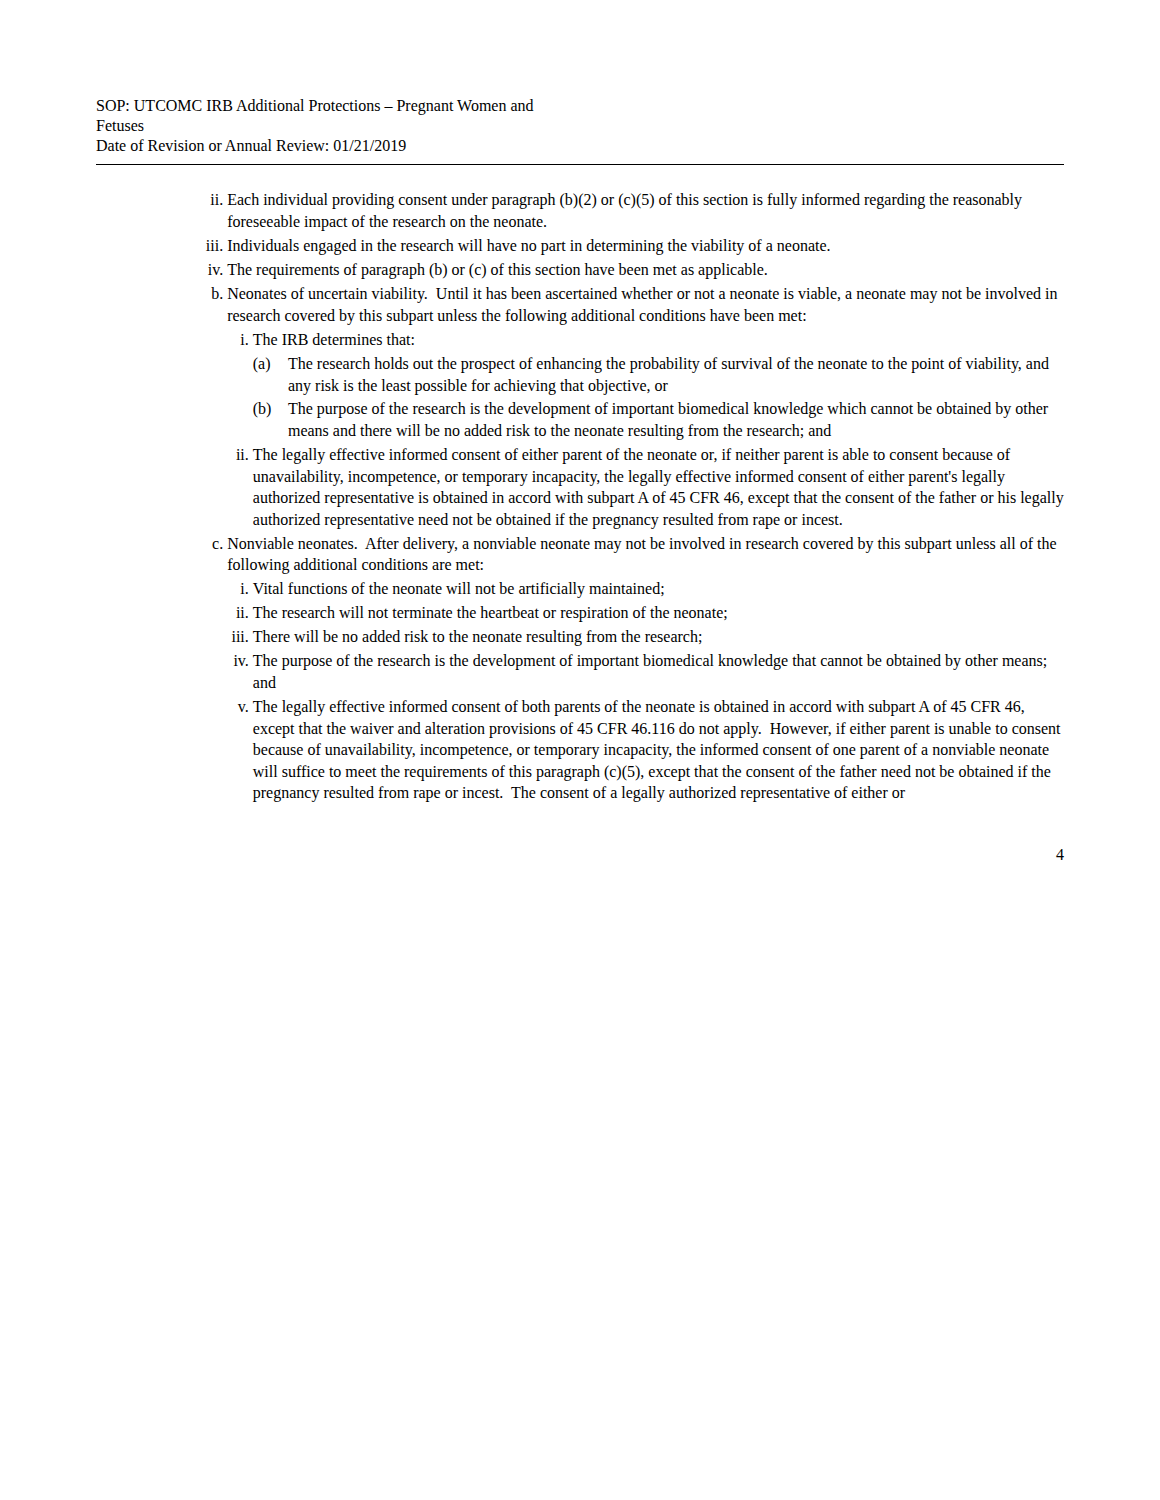SOP: UTCOMC IRB Additional Protections – Pregnant Women and
Fetuses
Date of Revision or Annual Review: 01/21/2019
Each individual providing consent under paragraph (b)(2) or (c)(5) of this section is fully informed regarding the reasonably foreseeable impact of the research on the neonate.
Individuals engaged in the research will have no part in determining the viability of a neonate.
The requirements of paragraph (b) or (c) of this section have been met as applicable.
Neonates of uncertain viability. Until it has been ascertained whether or not a neonate is viable, a neonate may not be involved in research covered by this subpart unless the following additional conditions have been met:
The IRB determines that:
The research holds out the prospect of enhancing the probability of survival of the neonate to the point of viability, and any risk is the least possible for achieving that objective, or
The purpose of the research is the development of important biomedical knowledge which cannot be obtained by other means and there will be no added risk to the neonate resulting from the research; and
The legally effective informed consent of either parent of the neonate or, if neither parent is able to consent because of unavailability, incompetence, or temporary incapacity, the legally effective informed consent of either parent's legally authorized representative is obtained in accord with subpart A of 45 CFR 46, except that the consent of the father or his legally authorized representative need not be obtained if the pregnancy resulted from rape or incest.
Nonviable neonates. After delivery, a nonviable neonate may not be involved in research covered by this subpart unless all of the following additional conditions are met:
Vital functions of the neonate will not be artificially maintained;
The research will not terminate the heartbeat or respiration of the neonate;
There will be no added risk to the neonate resulting from the research;
The purpose of the research is the development of important biomedical knowledge that cannot be obtained by other means; and
The legally effective informed consent of both parents of the neonate is obtained in accord with subpart A of 45 CFR 46, except that the waiver and alteration provisions of 45 CFR 46.116 do not apply. However, if either parent is unable to consent because of unavailability, incompetence, or temporary incapacity, the informed consent of one parent of a nonviable neonate will suffice to meet the requirements of this paragraph (c)(5), except that the consent of the father need not be obtained if the pregnancy resulted from rape or incest. The consent of a legally authorized representative of either or
4